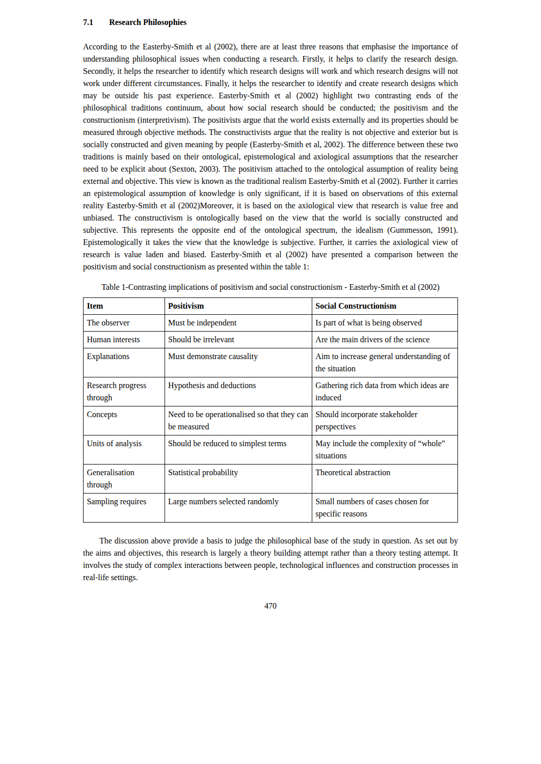7.1 Research Philosophies
According to the Easterby-Smith et al (2002), there are at least three reasons that emphasise the importance of understanding philosophical issues when conducting a research. Firstly, it helps to clarify the research design. Secondly, it helps the researcher to identify which research designs will work and which research designs will not work under different circumstances. Finally, it helps the researcher to identify and create research designs which may be outside his past experience. Easterby-Smith et al (2002) highlight two contrasting ends of the philosophical traditions continuum, about how social research should be conducted; the positivism and the constructionism (interpretivism). The positivists argue that the world exists externally and its properties should be measured through objective methods. The constructivists argue that the reality is not objective and exterior but is socially constructed and given meaning by people (Easterby-Smith et al, 2002). The difference between these two traditions is mainly based on their ontological, epistemological and axiological assumptions that the researcher need to be explicit about (Sexton, 2003). The positivism attached to the ontological assumption of reality being external and objective. This view is known as the traditional realism Easterby-Smith et al (2002). Further it carries an epistemological assumption of knowledge is only significant, if it is based on observations of this external reality Easterby-Smith et al (2002)Moreover, it is based on the axiological view that research is value free and unbiased. The constructivism is ontologically based on the view that the world is socially constructed and subjective. This represents the opposite end of the ontological spectrum, the idealism (Gummesson, 1991). Epistemologically it takes the view that the knowledge is subjective. Further, it carries the axiological view of research is value laden and biased. Easterby-Smith et al (2002) have presented a comparison between the positivism and social constructionism as presented within the table 1:
Table 1-Contrasting implications of positivism and social constructionism - Easterby-Smith et al (2002)
| Item | Positivism | Social Constructionism |
| --- | --- | --- |
| The observer | Must be independent | Is part of what is being observed |
| Human interests | Should be irrelevant | Are the main drivers of the science |
| Explanations | Must demonstrate causality | Aim to increase general understanding of the situation |
| Research progress through | Hypothesis and deductions | Gathering rich data from which ideas are induced |
| Concepts | Need to be operationalised so that they can be measured | Should incorporate stakeholder perspectives |
| Units of analysis | Should be reduced to simplest terms | May include the complexity of “whole” situations |
| Generalisation through | Statistical probability | Theoretical abstraction |
| Sampling requires | Large numbers selected randomly | Small numbers of cases chosen for specific reasons |
The discussion above provide a basis to judge the philosophical base of the study in question. As set out by the aims and objectives, this research is largely a theory building attempt rather than a theory testing attempt. It involves the study of complex interactions between people, technological influences and construction processes in real-life settings.
470